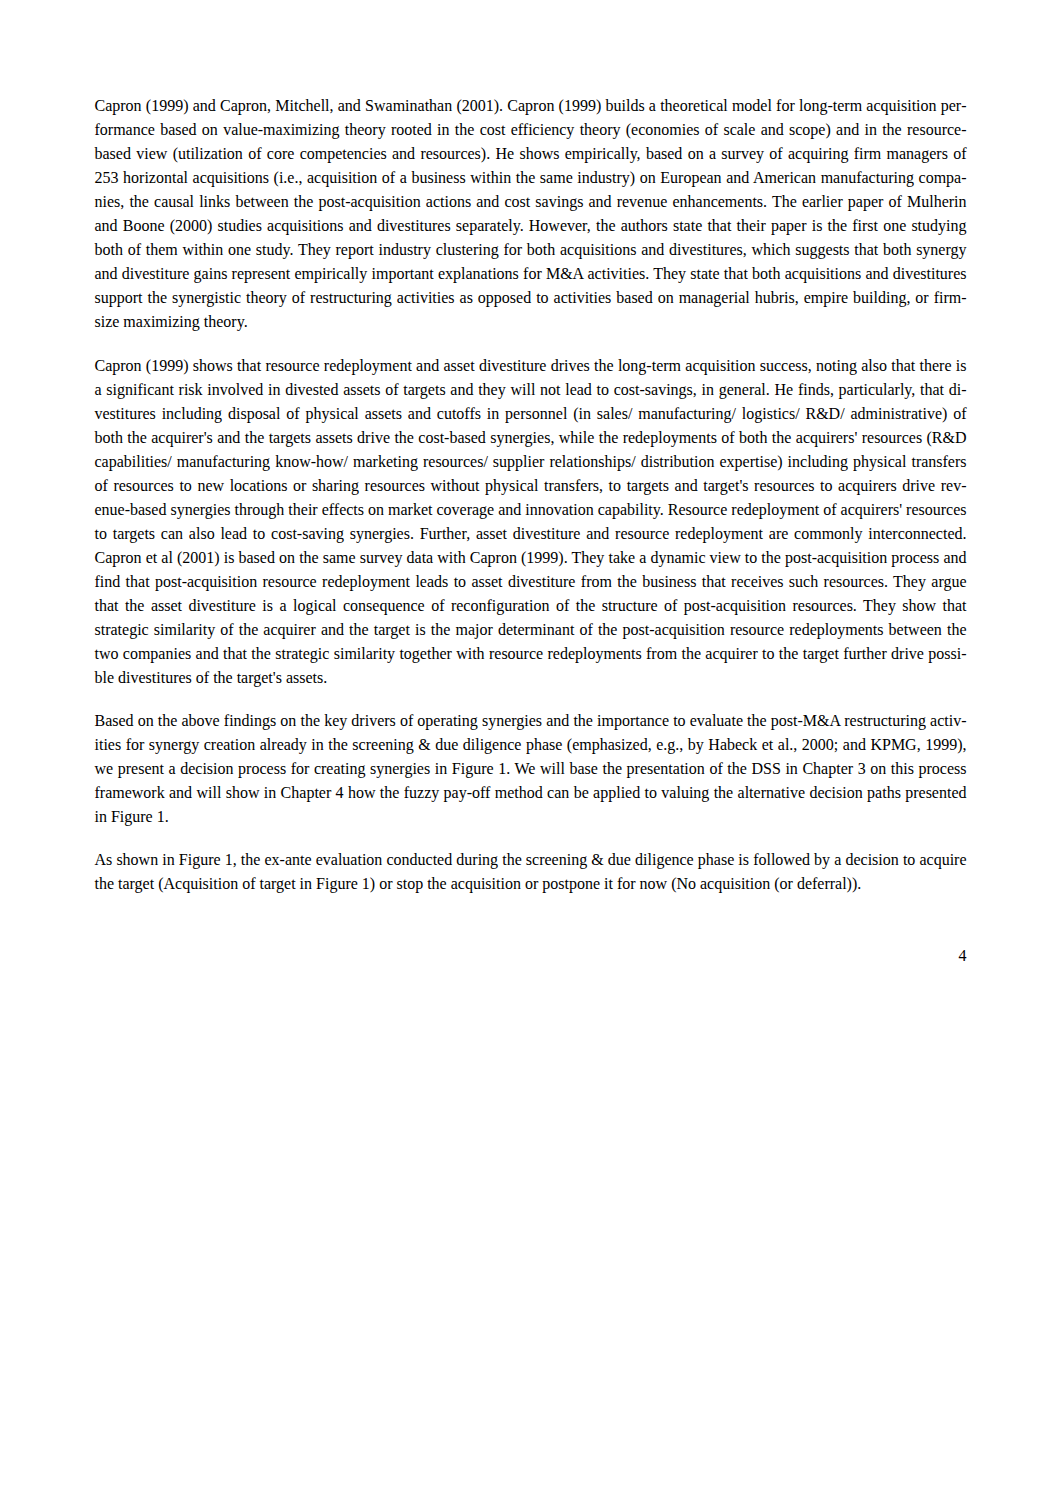Capron (1999) and Capron, Mitchell, and Swaminathan (2001). Capron (1999) builds a theoretical model for long-term acquisition performance based on value-maximizing theory rooted in the cost efficiency theory (economies of scale and scope) and in the resource-based view (utilization of core competencies and resources). He shows empirically, based on a survey of acquiring firm managers of 253 horizontal acquisitions (i.e., acquisition of a business within the same industry) on European and American manufacturing companies, the causal links between the post-acquisition actions and cost savings and revenue enhancements. The earlier paper of Mulherin and Boone (2000) studies acquisitions and divestitures separately. However, the authors state that their paper is the first one studying both of them within one study. They report industry clustering for both acquisitions and divestitures, which suggests that both synergy and divestiture gains represent empirically important explanations for M&A activities. They state that both acquisitions and divestitures support the synergistic theory of restructuring activities as opposed to activities based on managerial hubris, empire building, or firm-size maximizing theory.
Capron (1999) shows that resource redeployment and asset divestiture drives the long-term acquisition success, noting also that there is a significant risk involved in divested assets of targets and they will not lead to cost-savings, in general. He finds, particularly, that divestitures including disposal of physical assets and cutoffs in personnel (in sales/ manufacturing/ logistics/ R&D/ administrative) of both the acquirer's and the targets assets drive the cost-based synergies, while the redeployments of both the acquirers' resources (R&D capabilities/ manufacturing know-how/ marketing resources/ supplier relationships/ distribution expertise) including physical transfers of resources to new locations or sharing resources without physical transfers, to targets and target's resources to acquirers drive revenue-based synergies through their effects on market coverage and innovation capability. Resource redeployment of acquirers' resources to targets can also lead to cost-saving synergies. Further, asset divestiture and resource redeployment are commonly interconnected. Capron et al (2001) is based on the same survey data with Capron (1999). They take a dynamic view to the post-acquisition process and find that post-acquisition resource redeployment leads to asset divestiture from the business that receives such resources. They argue that the asset divestiture is a logical consequence of reconfiguration of the structure of post-acquisition resources. They show that strategic similarity of the acquirer and the target is the major determinant of the post-acquisition resource redeployments between the two companies and that the strategic similarity together with resource redeployments from the acquirer to the target further drive possible divestitures of the target's assets.
Based on the above findings on the key drivers of operating synergies and the importance to evaluate the post-M&A restructuring activities for synergy creation already in the screening & due diligence phase (emphasized, e.g., by Habeck et al., 2000; and KPMG, 1999), we present a decision process for creating synergies in Figure 1. We will base the presentation of the DSS in Chapter 3 on this process framework and will show in Chapter 4 how the fuzzy pay-off method can be applied to valuing the alternative decision paths presented in Figure 1.
As shown in Figure 1, the ex-ante evaluation conducted during the screening & due diligence phase is followed by a decision to acquire the target (Acquisition of target in Figure 1) or stop the acquisition or postpone it for now (No acquisition (or deferral)).
4